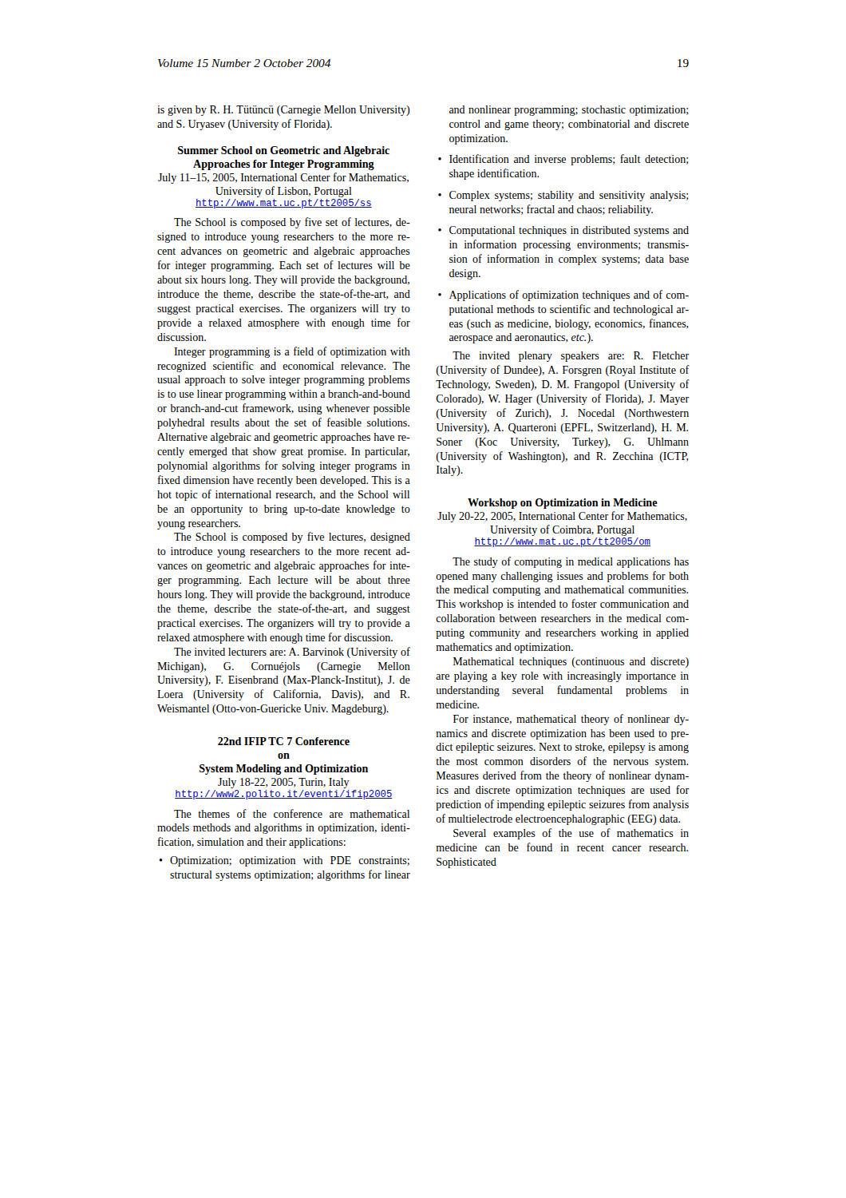Volume 15 Number 2 October 2004 19
is given by R. H. Tütüncü (Carnegie Mellon University) and S. Uryasev (University of Florida).
Summer School on Geometric and Algebraic
Approaches for Integer Programming July 11–15, 2005, International Center for Mathematics,
University of Lisbon, Portugal http://www.mat.uc.pt/tt2005/ss
The School is composed by five set of lectures, designed to introduce young researchers to the more recent advances on geometric and algebraic approaches for integer programming. Each set of lectures will be about six hours long. They will provide the background, introduce the theme, describe the state-of-the-art, and suggest practical exercises. The organizers will try to provide a relaxed atmosphere with enough time for discussion.
Integer programming is a field of optimization with recognized scientific and economical relevance. The usual approach to solve integer programming problems is to use linear programming within a branch-and-bound or branch-and-cut framework, using whenever possible polyhedral results about the set of feasible solutions. Alternative algebraic and geometric approaches have recently emerged that show great promise. In particular, polynomial algorithms for solving integer programs in fixed dimension have recently been developed. This is a hot topic of international research, and the School will be an opportunity to bring up-to-date knowledge to young researchers.
The School is composed by five lectures, designed to introduce young researchers to the more recent advances on geometric and algebraic approaches for integer programming. Each lecture will be about three hours long. They will provide the background, introduce the theme, describe the state-of-the-art, and suggest practical exercises. The organizers will try to provide a relaxed atmosphere with enough time for discussion.
The invited lecturers are: A. Barvinok (University of Michigan), G. Cornuéjols (Carnegie Mellon University), F. Eisenbrand (Max-Planck-Institut), J. de Loera (University of California, Davis), and R. Weismantel (Otto-von-Guericke Univ. Magdeburg).
22nd IFIP TC 7 Conference
on
System Modeling and Optimization July 18-22, 2005, Turin, Italy http://www2.polito.it/eventi/ifip2005
The themes of the conference are mathematical models methods and algorithms in optimization, identification, simulation and their applications:
Optimization; optimization with PDE constraints; structural systems optimization; algorithms for linear and nonlinear programming; stochastic optimization; control and game theory; combinatorial and discrete optimization.
Identification and inverse problems; fault detection; shape identification.
Complex systems; stability and sensitivity analysis; neural networks; fractal and chaos; reliability.
Computational techniques in distributed systems and in information processing environments; transmission of information in complex systems; data base design.
Applications of optimization techniques and of computational methods to scientific and technological areas (such as medicine, biology, economics, finances, aerospace and aeronautics, etc.).
The invited plenary speakers are: R. Fletcher (University of Dundee), A. Forsgren (Royal Institute of Technology, Sweden), D. M. Frangopol (University of Colorado), W. Hager (University of Florida), J. Mayer (University of Zurich), J. Nocedal (Northwestern University), A. Quarteroni (EPFL, Switzerland), H. M. Soner (Koc University, Turkey), G. Uhlmann (University of Washington), and R. Zecchina (ICTP, Italy).
Workshop on Optimization in Medicine July 20-22, 2005, International Center for Mathematics,
University of Coimbra, Portugal http://www.mat.uc.pt/tt2005/om
The study of computing in medical applications has opened many challenging issues and problems for both the medical computing and mathematical communities. This workshop is intended to foster communication and collaboration between researchers in the medical computing community and researchers working in applied mathematics and optimization.
Mathematical techniques (continuous and discrete) are playing a key role with increasingly importance in understanding several fundamental problems in medicine.
For instance, mathematical theory of nonlinear dynamics and discrete optimization has been used to predict epileptic seizures. Next to stroke, epilepsy is among the most common disorders of the nervous system. Measures derived from the theory of nonlinear dynamics and discrete optimization techniques are used for prediction of impending epileptic seizures from analysis of multielectrode electroencephalographic (EEG) data.
Several examples of the use of mathematics in medicine can be found in recent cancer research. Sophisticated